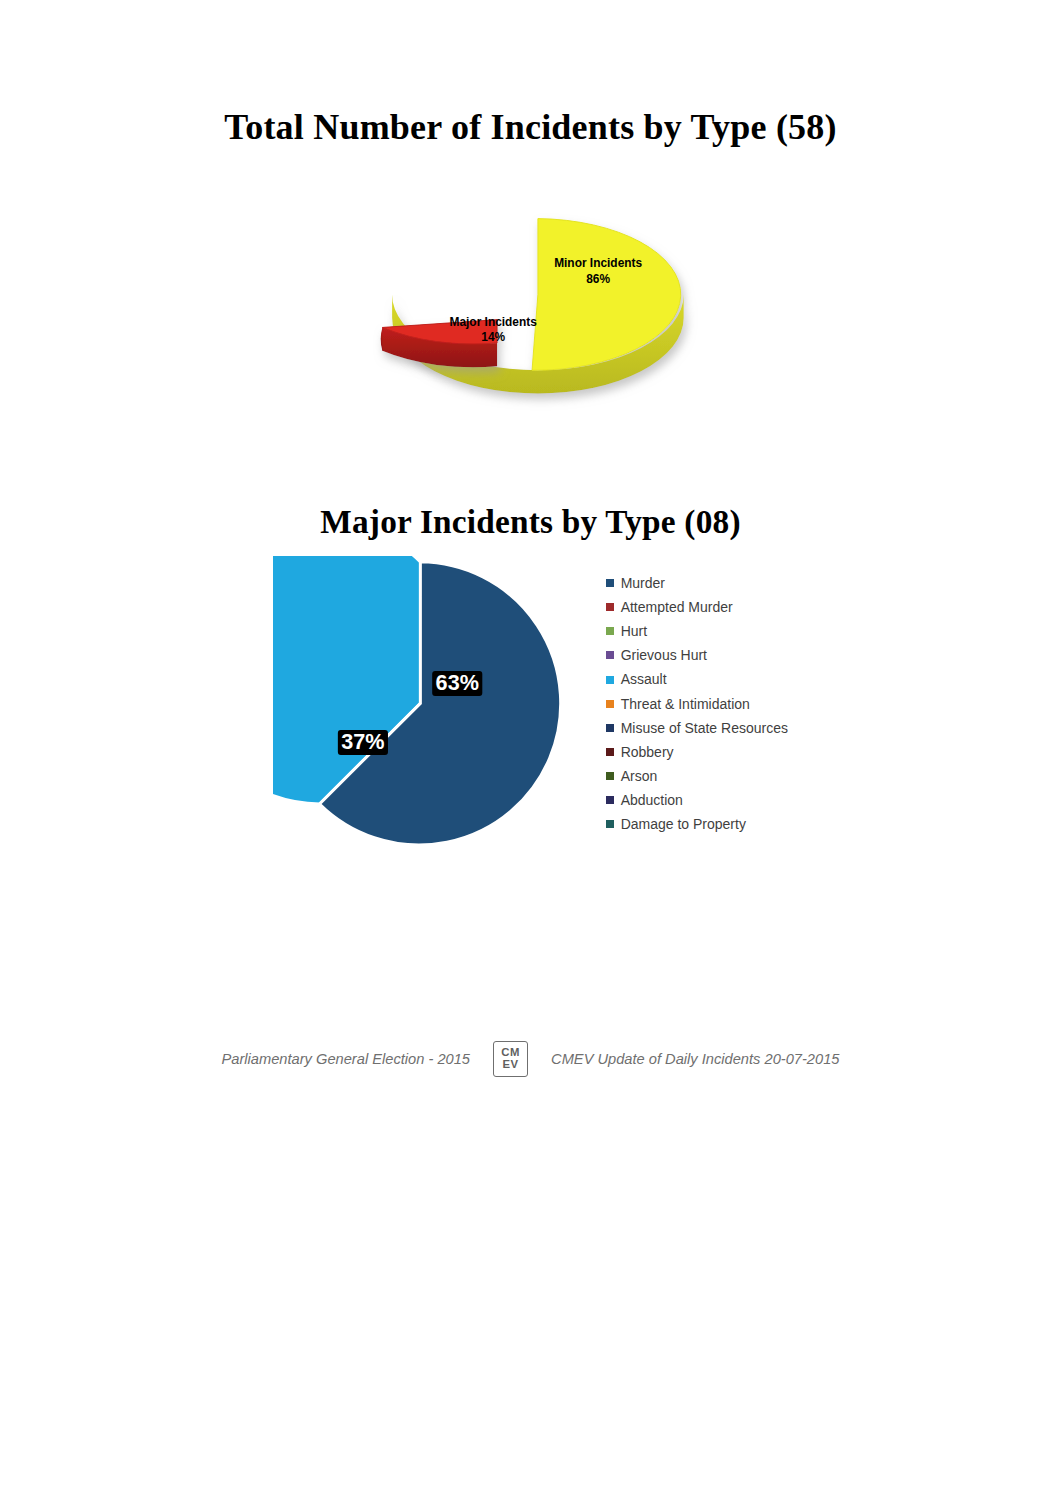Total Number of Incidents by Type (58)
Minor Incidents 86% Major Incidents 14%
Major Incidents by Type (08)
63% 37%
Murder
Attempted Murder
Hurt
Grievous Hurt
Assault
Threat & Intimidation
Misuse of State Resources
Robbery
Arson
Abduction
Damage to Property
Parliamentary General Election - 2015 CM EV CMEV Update of Daily Incidents 20-07-2015